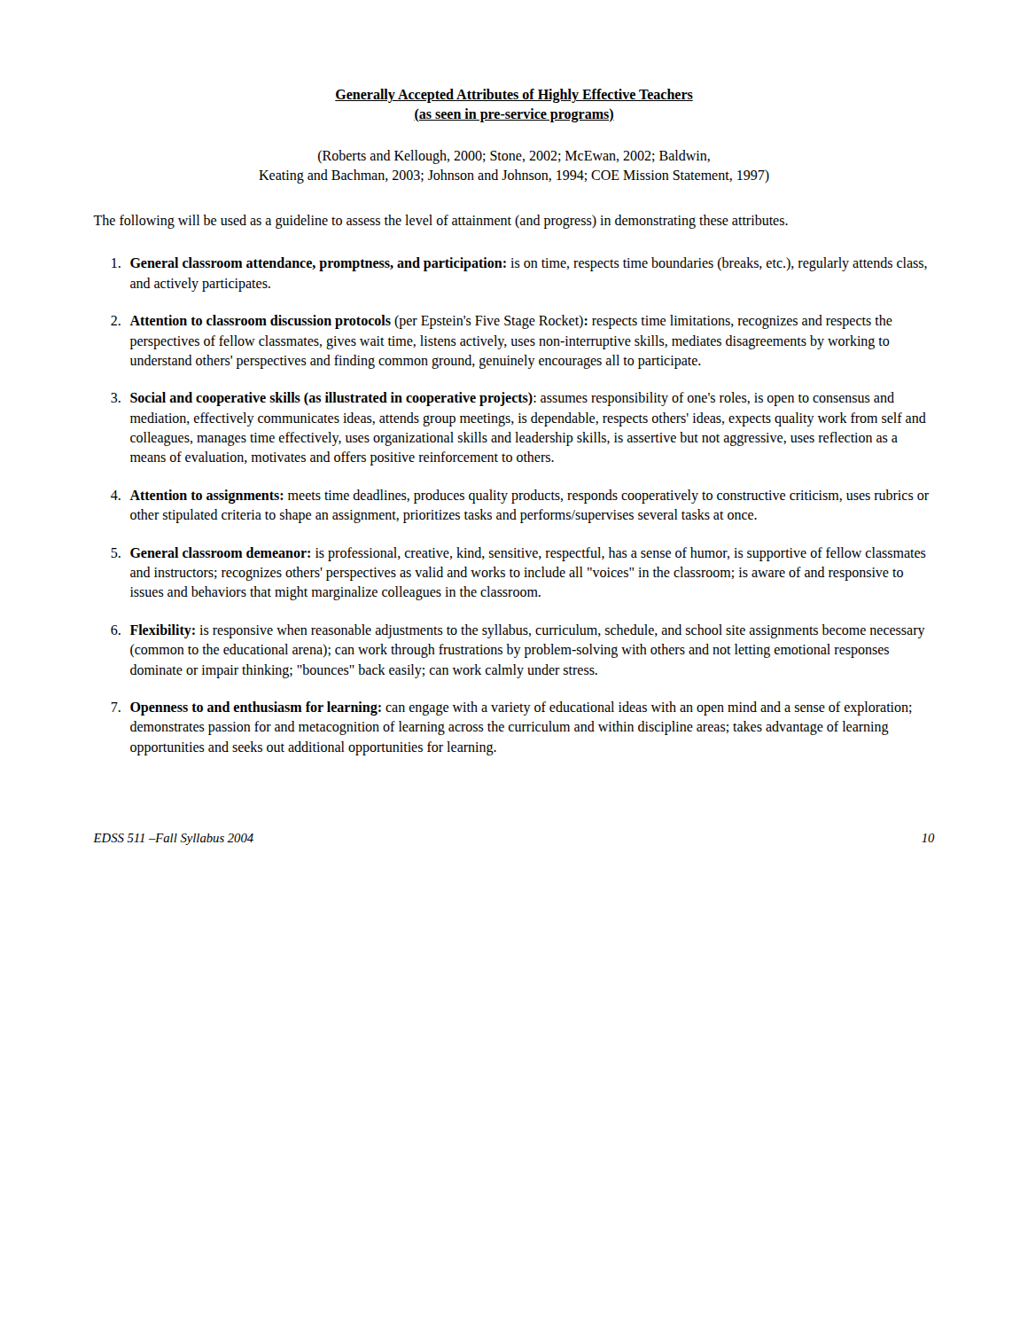Generally Accepted Attributes of Highly Effective Teachers
(as seen in pre-service programs)
(Roberts and Kellough, 2000; Stone, 2002; McEwan, 2002; Baldwin,
Keating and Bachman, 2003; Johnson and Johnson, 1994; COE Mission Statement, 1997)
The following will be used as a guideline to assess the level of attainment (and progress) in demonstrating these attributes.
General classroom attendance, promptness, and participation: is on time, respects time boundaries (breaks, etc.), regularly attends class, and actively participates.
Attention to classroom discussion protocols (per Epstein's Five Stage Rocket): respects time limitations, recognizes and respects the perspectives of fellow classmates, gives wait time, listens actively, uses non-interruptive skills, mediates disagreements by working to understand others' perspectives and finding common ground, genuinely encourages all to participate.
Social and cooperative skills (as illustrated in cooperative projects): assumes responsibility of one's roles, is open to consensus and mediation, effectively communicates ideas, attends group meetings, is dependable, respects others' ideas, expects quality work from self and colleagues, manages time effectively, uses organizational skills and leadership skills, is assertive but not aggressive, uses reflection as a means of evaluation, motivates and offers positive reinforcement to others.
Attention to assignments: meets time deadlines, produces quality products, responds cooperatively to constructive criticism, uses rubrics or other stipulated criteria to shape an assignment, prioritizes tasks and performs/supervises several tasks at once.
General classroom demeanor: is professional, creative, kind, sensitive, respectful, has a sense of humor, is supportive of fellow classmates and instructors; recognizes others' perspectives as valid and works to include all "voices" in the classroom; is aware of and responsive to issues and behaviors that might marginalize colleagues in the classroom.
Flexibility: is responsive when reasonable adjustments to the syllabus, curriculum, schedule, and school site assignments become necessary (common to the educational arena); can work through frustrations by problem-solving with others and not letting emotional responses dominate or impair thinking; "bounces" back easily; can work calmly under stress.
Openness to and enthusiasm for learning: can engage with a variety of educational ideas with an open mind and a sense of exploration; demonstrates passion for and metacognition of learning across the curriculum and within discipline areas; takes advantage of learning opportunities and seeks out additional opportunities for learning.
EDSS 511 –Fall Syllabus 2004 10